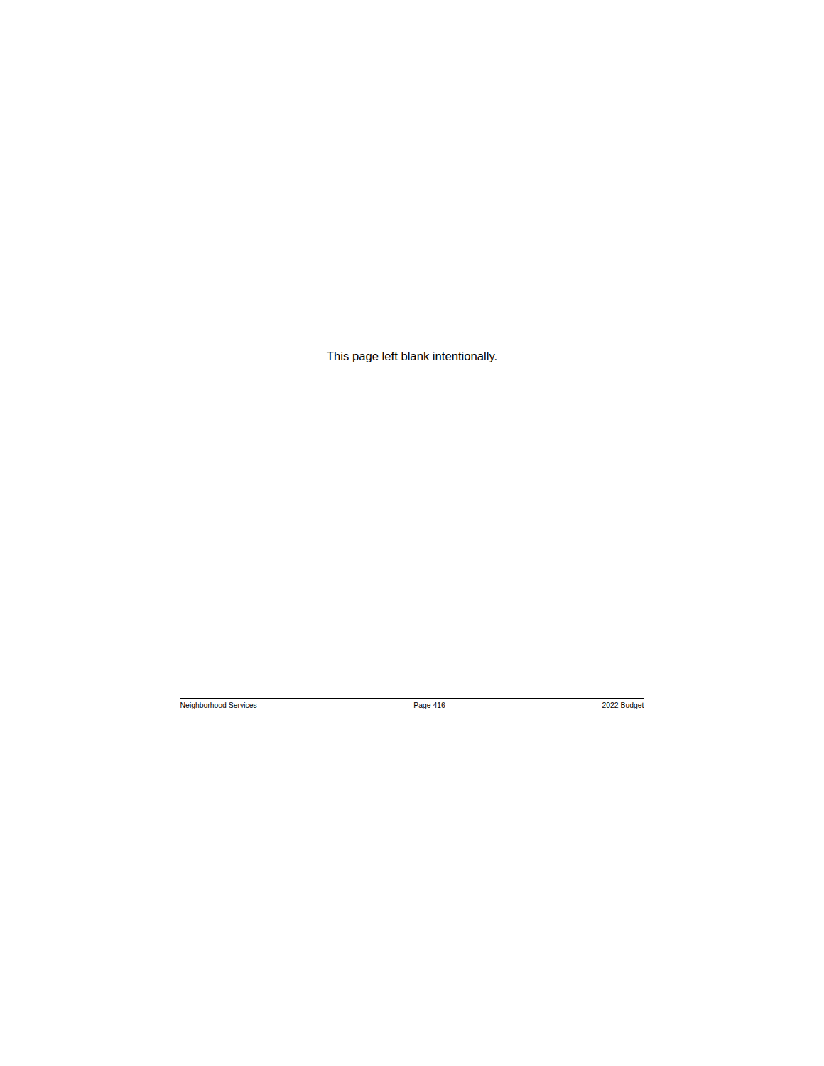This page left blank intentionally.
Neighborhood Services Page 416 2022 Budget